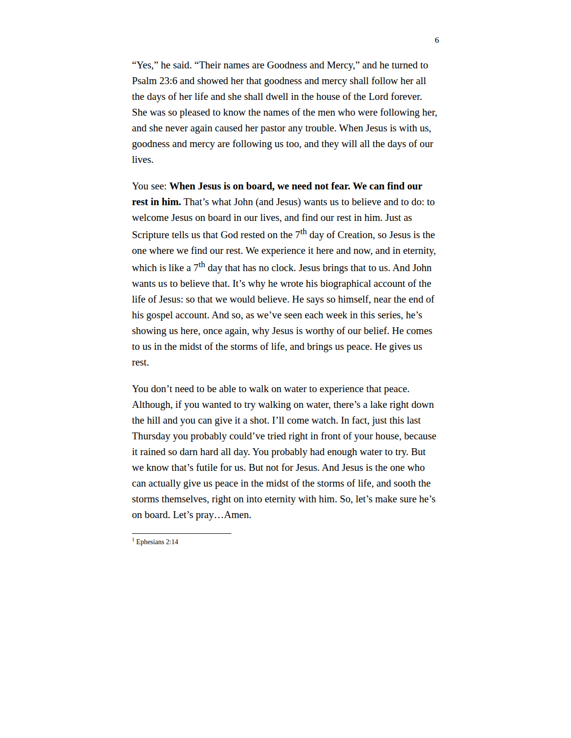6
“Yes,” he said. “Their names are Goodness and Mercy,” and he turned to Psalm 23:6 and showed her that goodness and mercy shall follow her all the days of her life and she shall dwell in the house of the Lord forever. She was so pleased to know the names of the men who were following her, and she never again caused her pastor any trouble. When Jesus is with us, goodness and mercy are following us too, and they will all the days of our lives.
You see: When Jesus is on board, we need not fear. We can find our rest in him. That’s what John (and Jesus) wants us to believe and to do: to welcome Jesus on board in our lives, and find our rest in him. Just as Scripture tells us that God rested on the 7th day of Creation, so Jesus is the one where we find our rest. We experience it here and now, and in eternity, which is like a 7th day that has no clock. Jesus brings that to us. And John wants us to believe that. It’s why he wrote his biographical account of the life of Jesus: so that we would believe. He says so himself, near the end of his gospel account. And so, as we’ve seen each week in this series, he’s showing us here, once again, why Jesus is worthy of our belief. He comes to us in the midst of the storms of life, and brings us peace. He gives us rest.
You don’t need to be able to walk on water to experience that peace. Although, if you wanted to try walking on water, there’s a lake right down the hill and you can give it a shot. I’ll come watch. In fact, just this last Thursday you probably could’ve tried right in front of your house, because it rained so darn hard all day. You probably had enough water to try. But we know that’s futile for us. But not for Jesus. And Jesus is the one who can actually give us peace in the midst of the storms of life, and sooth the storms themselves, right on into eternity with him. So, let’s make sure he’s on board. Let’s pray…Amen.
1 Ephesians 2:14